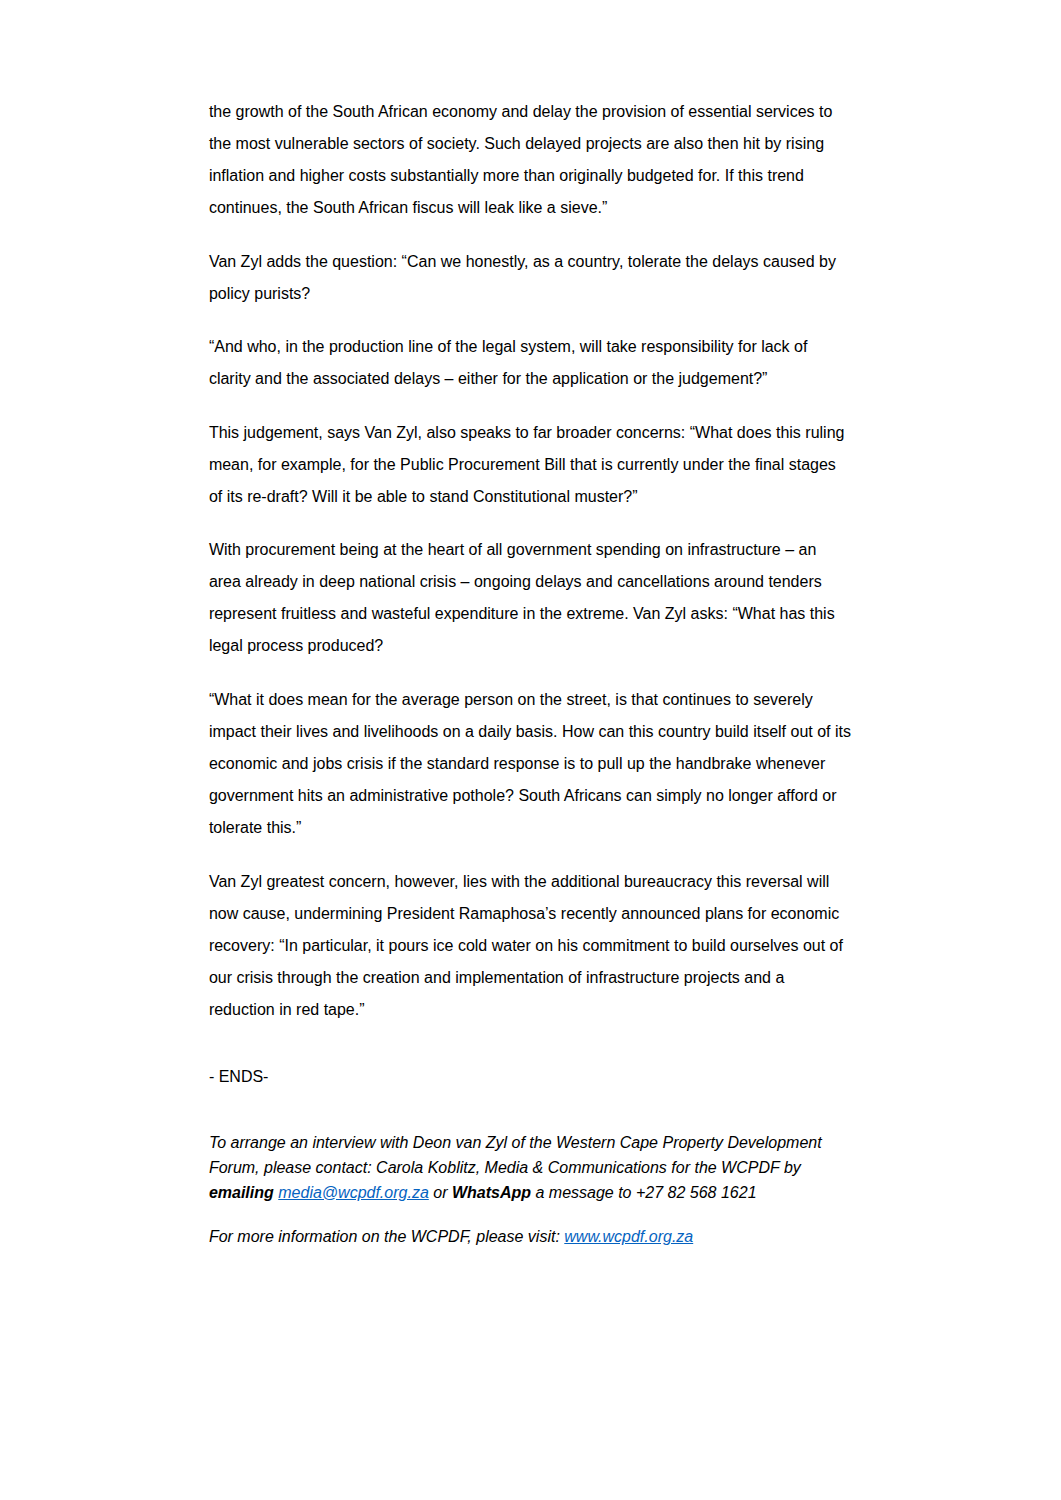the growth of the South African economy and delay the provision of essential services to the most vulnerable sectors of society. Such delayed projects are also then hit by rising inflation and higher costs substantially more than originally budgeted for. If this trend continues, the South African fiscus will leak like a sieve.”
Van Zyl adds the question: “Can we honestly, as a country, tolerate the delays caused by policy purists?
“And who, in the production line of the legal system, will take responsibility for lack of clarity and the associated delays – either for the application or the judgement?”
This judgement, says Van Zyl, also speaks to far broader concerns: “What does this ruling mean, for example, for the Public Procurement Bill that is currently under the final stages of its re-draft? Will it be able to stand Constitutional muster?”
With procurement being at the heart of all government spending on infrastructure – an area already in deep national crisis – ongoing delays and cancellations around tenders represent fruitless and wasteful expenditure in the extreme. Van Zyl asks: “What has this legal process produced?
“What it does mean for the average person on the street, is that continues to severely impact their lives and livelihoods on a daily basis. How can this country build itself out of its economic and jobs crisis if the standard response is to pull up the handbrake whenever government hits an administrative pothole? South Africans can simply no longer afford or tolerate this.”
Van Zyl greatest concern, however, lies with the additional bureaucracy this reversal will now cause, undermining President Ramaphosa’s recently announced plans for economic recovery: “In particular, it pours ice cold water on his commitment to build ourselves out of our crisis through the creation and implementation of infrastructure projects and a reduction in red tape.”
- ENDS-
To arrange an interview with Deon van Zyl of the Western Cape Property Development Forum, please contact: Carola Koblitz, Media & Communications for the WCPDF by emailing media@wcpdf.org.za or WhatsApp a message to +27 82 568 1621
For more information on the WCPDF, please visit: www.wcpdf.org.za